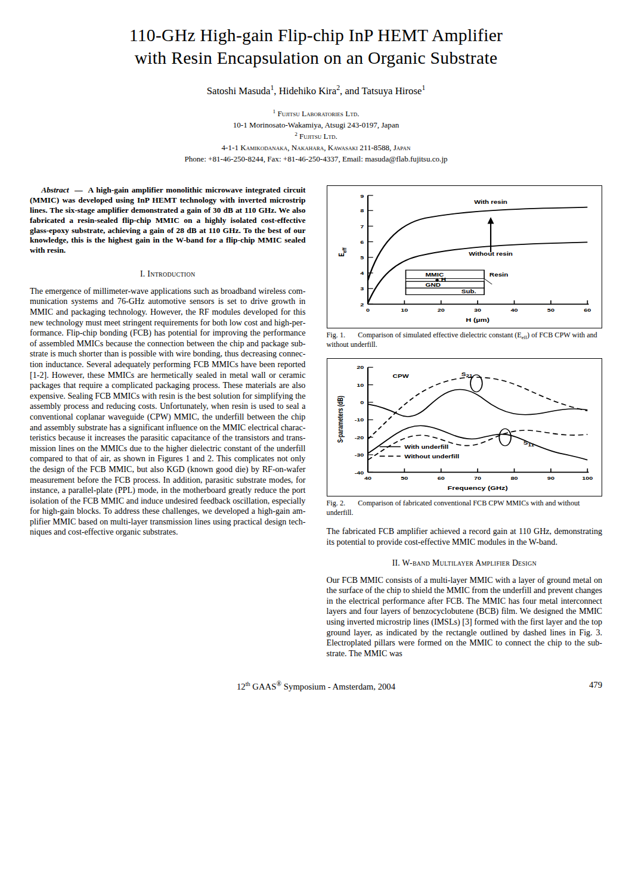110-GHz High-gain Flip-chip InP HEMT Amplifier
with Resin Encapsulation on an Organic Substrate
Satoshi Masuda1, Hidehiko Kira2, and Tatsuya Hirose1
1 Fujitsu Laboratories Ltd.
10-1 Morinosato-Wakamiya, Atsugi 243-0197, Japan
2 Fujitsu Ltd.
4-1-1 Kamikodanaka, Nakahara, Kawasaki 211-8588, Japan
Phone: +81-46-250-8244, Fax: +81-46-250-4337, Email: masuda@flab.fujitsu.co.jp
Abstract — A high-gain amplifier monolithic microwave integrated circuit (MMIC) was developed using InP HEMT technology with inverted microstrip lines. The six-stage amplifier demonstrated a gain of 30 dB at 110 GHz. We also fabricated a resin-sealed flip-chip MMIC on a highly isolated cost-effective glass-epoxy substrate, achieving a gain of 28 dB at 110 GHz. To the best of our knowledge, this is the highest gain in the W-band for a flip-chip MMIC sealed with resin.
I. Introduction
The emergence of millimeter-wave applications such as broadband wireless communication systems and 76-GHz automotive sensors is set to drive growth in MMIC and packaging technology. However, the RF modules developed for this new technology must meet stringent requirements for both low cost and high-performance. Flip-chip bonding (FCB) has potential for improving the performance of assembled MMICs because the connection between the chip and package substrate is much shorter than is possible with wire bonding, thus decreasing connection inductance. Several adequately performing FCB MMICs have been reported [1-2]. However, these MMICs are hermetically sealed in metal wall or ceramic packages that require a complicated packaging process. These materials are also expensive. Sealing FCB MMICs with resin is the best solution for simplifying the assembly process and reducing costs. Unfortunately, when resin is used to seal a conventional coplanar waveguide (CPW) MMIC, the underfill between the chip and assembly substrate has a significant influence on the MMIC electrical characteristics because it increases the parasitic capacitance of the transistors and transmission lines on the MMICs due to the higher dielectric constant of the underfill compared to that of air, as shown in Figures 1 and 2. This complicates not only the design of the FCB MMIC, but also KGD (known good die) by RF-on-wafer measurement before the FCB process. In addition, parasitic substrate modes, for instance, a parallel-plate (PPL) mode, in the motherboard greatly reduce the port isolation of the FCB MMIC and induce undesired feedback oscillation, especially for high-gain blocks. To address these challenges, we developed a high-gain amplifier MMIC based on multi-layer transmission lines using practical design techniques and cost-effective organic substrates.
2 3 4 5 6 7 8 9 0 10 20 30 40 50 60 H (µm) Eeff With resin Without resin MMIC GND Sub. Resin H
Fig. 1. Comparison of simulated effective dielectric constant (Eeff) of FCB CPW with and without underfill.
20 10 0 -10 -20 -30 -40 40 50 60 70 80 90 100 Frequency (GHz) S-parameters (dB) CPW S21 S11 With underfill Without underfill
Fig. 2. Comparison of fabricated conventional FCB CPW MMICs with and without underfill.
The fabricated FCB amplifier achieved a record gain at 110 GHz, demonstrating its potential to provide cost-effective MMIC modules in the W-band.
II. W-band Multilayer Amplifier Design
Our FCB MMIC consists of a multi-layer MMIC with a layer of ground metal on the surface of the chip to shield the MMIC from the underfill and prevent changes in the electrical performance after FCB. The MMIC has four metal interconnect layers and four layers of benzocyclobutene (BCB) film. We designed the MMIC using inverted microstrip lines (IMSLs) [3] formed with the first layer and the top ground layer, as indicated by the rectangle outlined by dashed lines in Fig. 3. Electroplated pillars were formed on the MMIC to connect the chip to the substrate. The MMIC was
12th GAAS® Symposium - Amsterdam, 2004 479